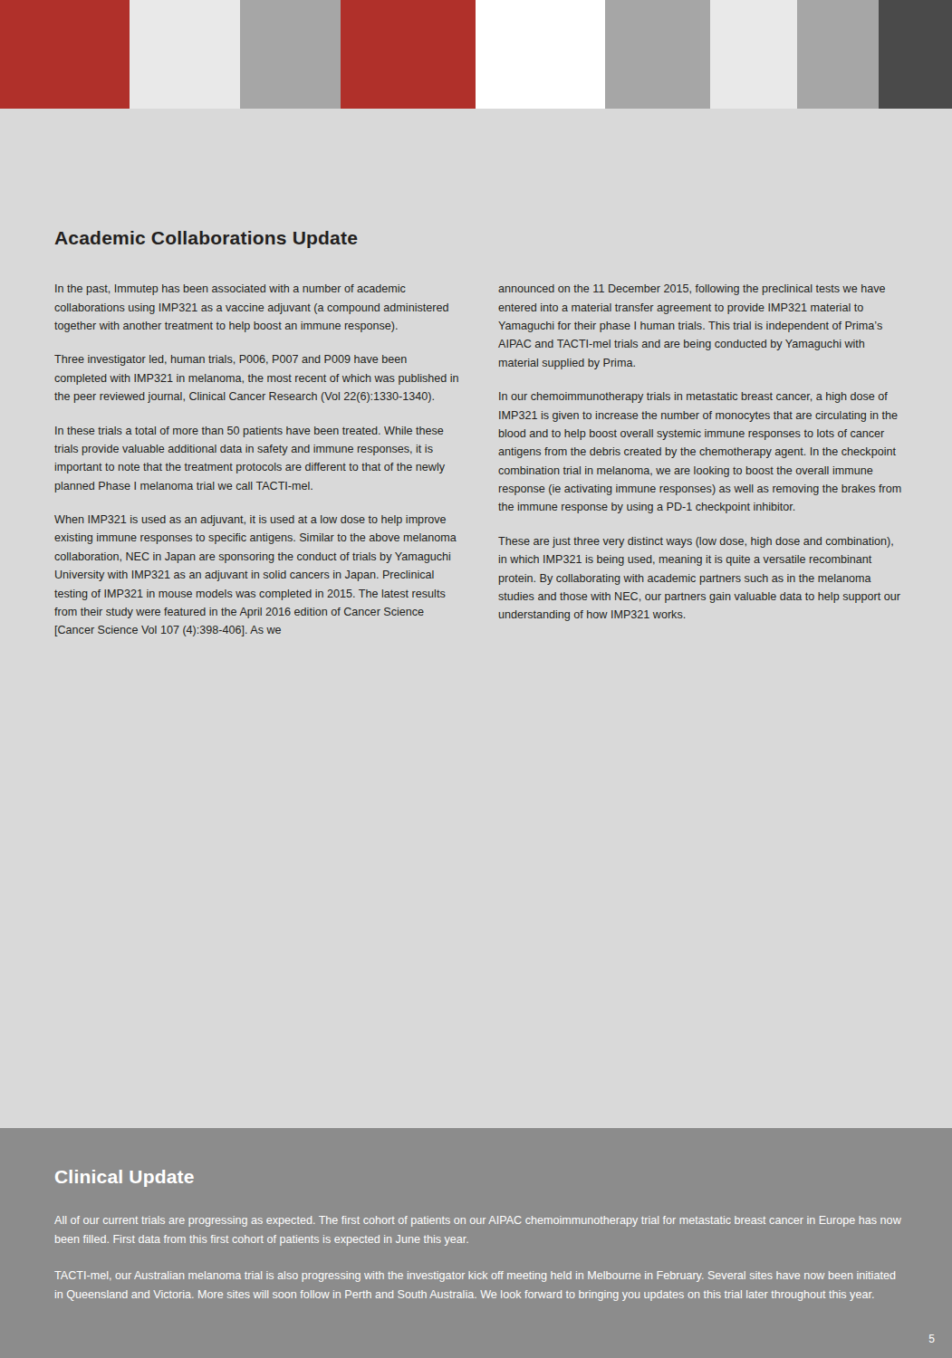Academic Collaborations Update
In the past, Immutep has been associated with a number of academic collaborations using IMP321 as a vaccine adjuvant (a compound administered together with another treatment to help boost an immune response).
Three investigator led, human trials, P006, P007 and P009 have been completed with IMP321 in melanoma, the most recent of which was published in the peer reviewed journal, Clinical Cancer Research (Vol 22(6):1330-1340).
In these trials a total of more than 50 patients have been treated. While these trials provide valuable additional data in safety and immune responses, it is important to note that the treatment protocols are different to that of the newly planned Phase I melanoma trial we call TACTI-mel.
When IMP321 is used as an adjuvant, it is used at a low dose to help improve existing immune responses to specific antigens. Similar to the above melanoma collaboration, NEC in Japan are sponsoring the conduct of trials by Yamaguchi University with IMP321 as an adjuvant in solid cancers in Japan. Preclinical testing of IMP321 in mouse models was completed in 2015. The latest results from their study were featured in the April 2016 edition of Cancer Science [Cancer Science Vol 107 (4):398-406]. As we
announced on the 11 December 2015, following the preclinical tests we have entered into a material transfer agreement to provide IMP321 material to Yamaguchi for their phase I human trials. This trial is independent of Prima’s AIPAC and TACTI-mel trials and are being conducted by Yamaguchi with material supplied by Prima.
In our chemoimmunotherapy trials in metastatic breast cancer, a high dose of IMP321 is given to increase the number of monocytes that are circulating in the blood and to help boost overall systemic immune responses to lots of cancer antigens from the debris created by the chemotherapy agent. In the checkpoint combination trial in melanoma, we are looking to boost the overall immune response (ie activating immune responses) as well as removing the brakes from the immune response by using a PD-1 checkpoint inhibitor.
These are just three very distinct ways (low dose, high dose and combination), in which IMP321 is being used, meaning it is quite a versatile recombinant protein. By collaborating with academic partners such as in the melanoma studies and those with NEC, our partners gain valuable data to help support our understanding of how IMP321 works.
Clinical Update
All of our current trials are progressing as expected. The first cohort of patients on our AIPAC chemoimmunotherapy trial for metastatic breast cancer in Europe has now been filled. First data from this first cohort of patients is expected in June this year.
TACTI-mel, our Australian melanoma trial is also progressing with the investigator kick off meeting held in Melbourne in February. Several sites have now been initiated in Queensland and Victoria. More sites will soon follow in Perth and South Australia. We look forward to bringing you updates on this trial later throughout this year.
5